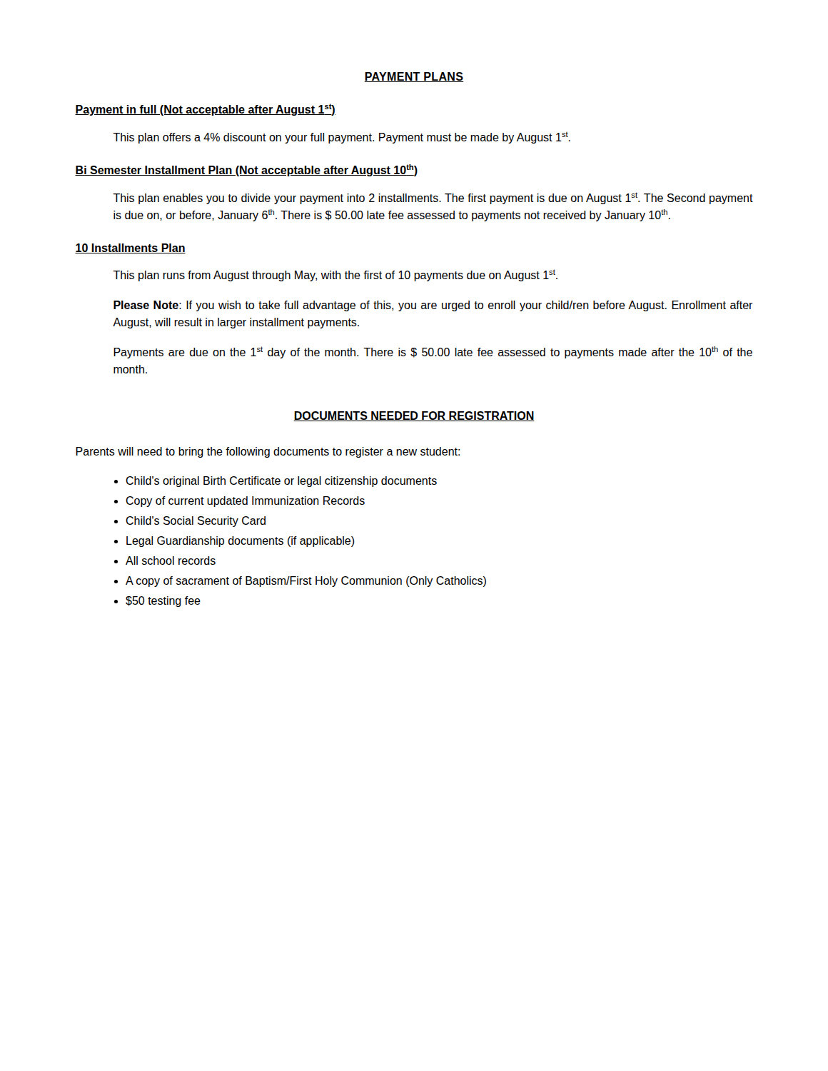PAYMENT PLANS
Payment in full (Not acceptable after August 1st)
This plan offers a 4% discount on your full payment. Payment must be made by August 1st.
Bi Semester Installment Plan (Not acceptable after August 10th)
This plan enables you to divide your payment into 2 installments. The first payment is due on August 1st. The Second payment is due on, or before, January 6th. There is $ 50.00 late fee assessed to payments not received by January 10th.
10 Installments Plan
This plan runs from August through May, with the first of 10 payments due on August 1st.
Please Note: If you wish to take full advantage of this, you are urged to enroll your child/ren before August. Enrollment after August, will result in larger installment payments.
Payments are due on the 1st day of the month. There is $ 50.00 late fee assessed to payments made after the 10th of the month.
DOCUMENTS NEEDED FOR REGISTRATION
Parents will need to bring the following documents to register a new student:
Child's original Birth Certificate or legal citizenship documents
Copy of current updated Immunization Records
Child's Social Security Card
Legal Guardianship documents (if applicable)
All school records
A copy of sacrament of Baptism/First Holy Communion (Only Catholics)
$50 testing fee